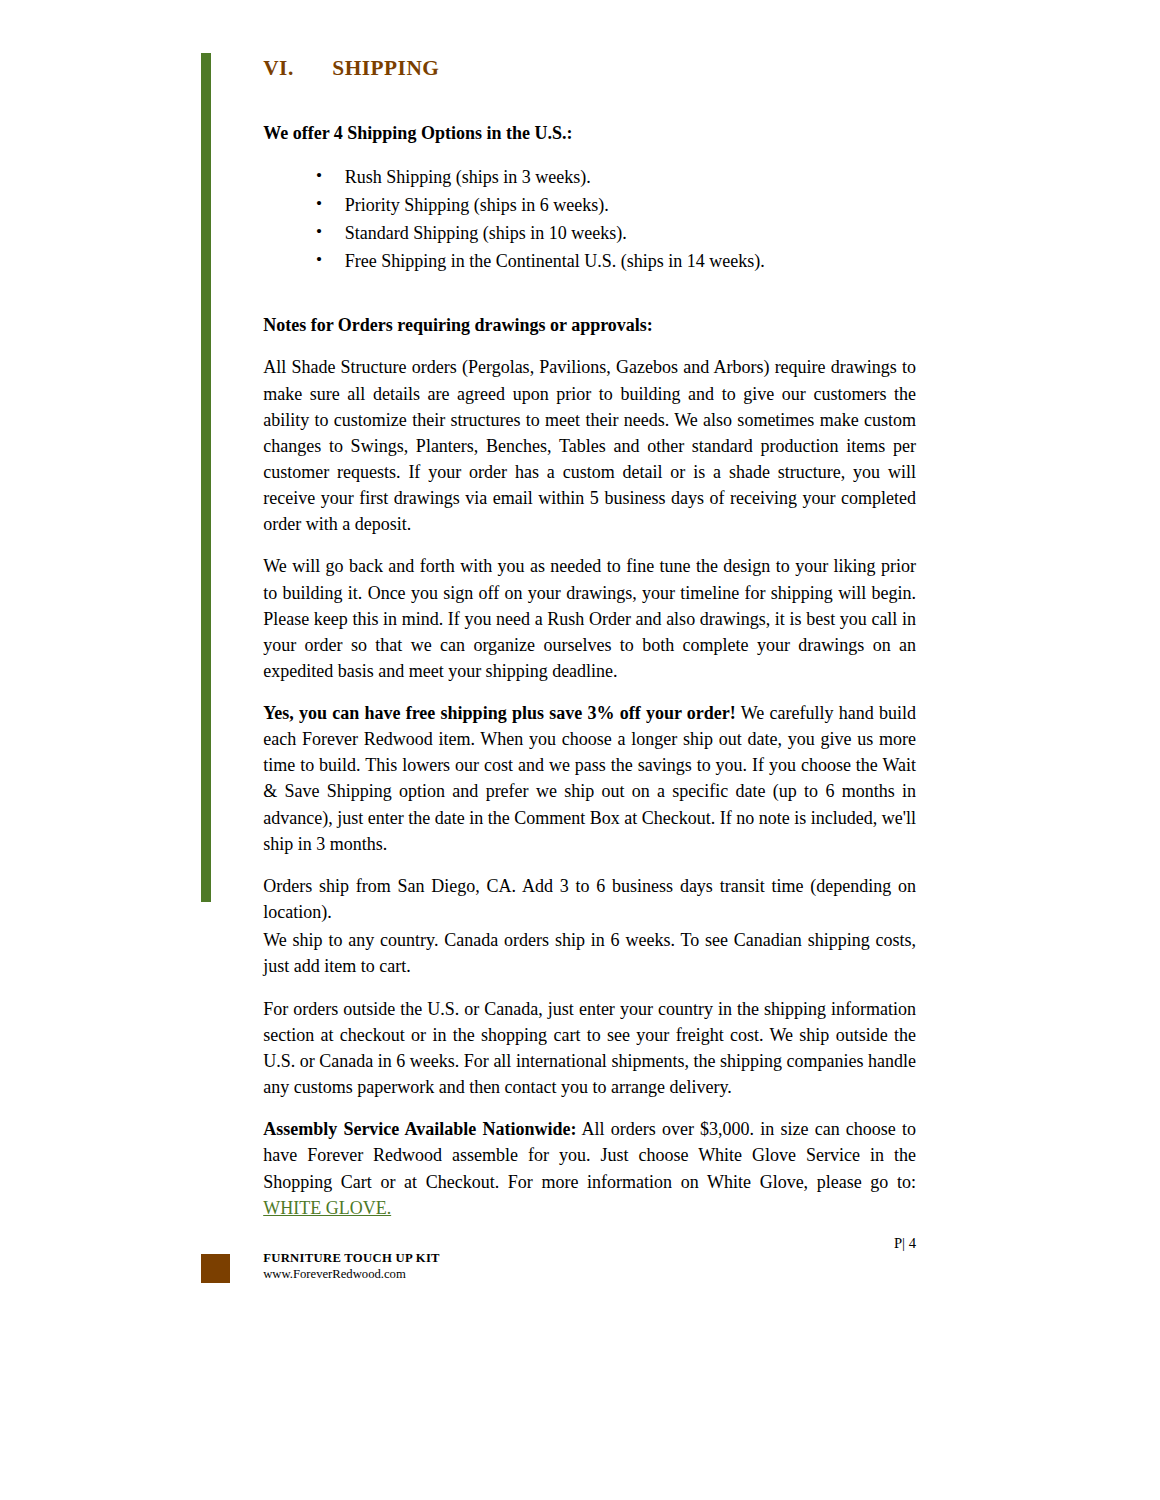VI. SHIPPING
We offer 4 Shipping Options in the U.S.:
Rush Shipping (ships in 3 weeks).
Priority Shipping (ships in 6 weeks).
Standard Shipping (ships in 10 weeks).
Free Shipping in the Continental U.S. (ships in 14 weeks).
Notes for Orders requiring drawings or approvals:
All Shade Structure orders (Pergolas, Pavilions, Gazebos and Arbors) require drawings to make sure all details are agreed upon prior to building and to give our customers the ability to customize their structures to meet their needs. We also sometimes make custom changes to Swings, Planters, Benches, Tables and other standard production items per customer requests. If your order has a custom detail or is a shade structure, you will receive your first drawings via email within 5 business days of receiving your completed order with a deposit.
We will go back and forth with you as needed to fine tune the design to your liking prior to building it. Once you sign off on your drawings, your timeline for shipping will begin. Please keep this in mind. If you need a Rush Order and also drawings, it is best you call in your order so that we can organize ourselves to both complete your drawings on an expedited basis and meet your shipping deadline.
Yes, you can have free shipping plus save 3% off your order! We carefully hand build each Forever Redwood item. When you choose a longer ship out date, you give us more time to build. This lowers our cost and we pass the savings to you. If you choose the Wait & Save Shipping option and prefer we ship out on a specific date (up to 6 months in advance), just enter the date in the Comment Box at Checkout. If no note is included, we'll ship in 3 months.
Orders ship from San Diego, CA. Add 3 to 6 business days transit time (depending on location).
We ship to any country. Canada orders ship in 6 weeks. To see Canadian shipping costs, just add item to cart.
For orders outside the U.S. or Canada, just enter your country in the shipping information section at checkout or in the shopping cart to see your freight cost. We ship outside the U.S. or Canada in 6 weeks. For all international shipments, the shipping companies handle any customs paperwork and then contact you to arrange delivery.
Assembly Service Available Nationwide: All orders over $3,000. in size can choose to have Forever Redwood assemble for you. Just choose White Glove Service in the Shopping Cart or at Checkout. For more information on White Glove, please go to: WHITE GLOVE.
P| 4
FURNITURE TOUCH UP KIT
www.ForeverRedwood.com